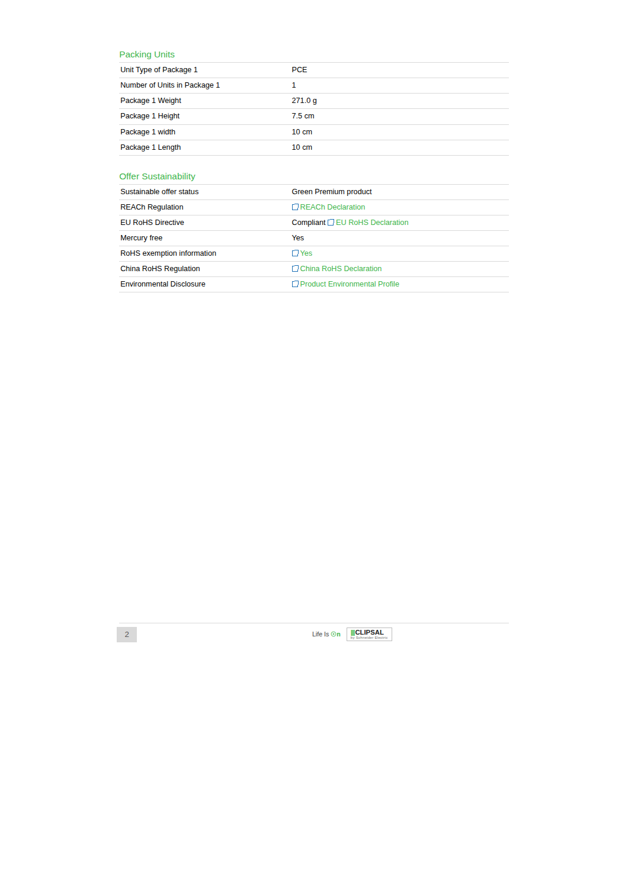Packing Units
| Unit Type of Package 1 | PCE |
| Number of Units in Package 1 | 1 |
| Package 1 Weight | 271.0 g |
| Package 1 Height | 7.5 cm |
| Package 1 width | 10 cm |
| Package 1 Length | 10 cm |
Offer Sustainability
| Sustainable offer status | Green Premium product |
| REACh Regulation | REACh Declaration |
| EU RoHS Directive | Compliant EU RoHS Declaration |
| Mercury free | Yes |
| RoHS exemption information | Yes |
| China RoHS Regulation | China RoHS Declaration |
| Environmental Disclosure | Product Environmental Profile |
2
Life Is ☉n |||CLIPSALby Schneider Electric